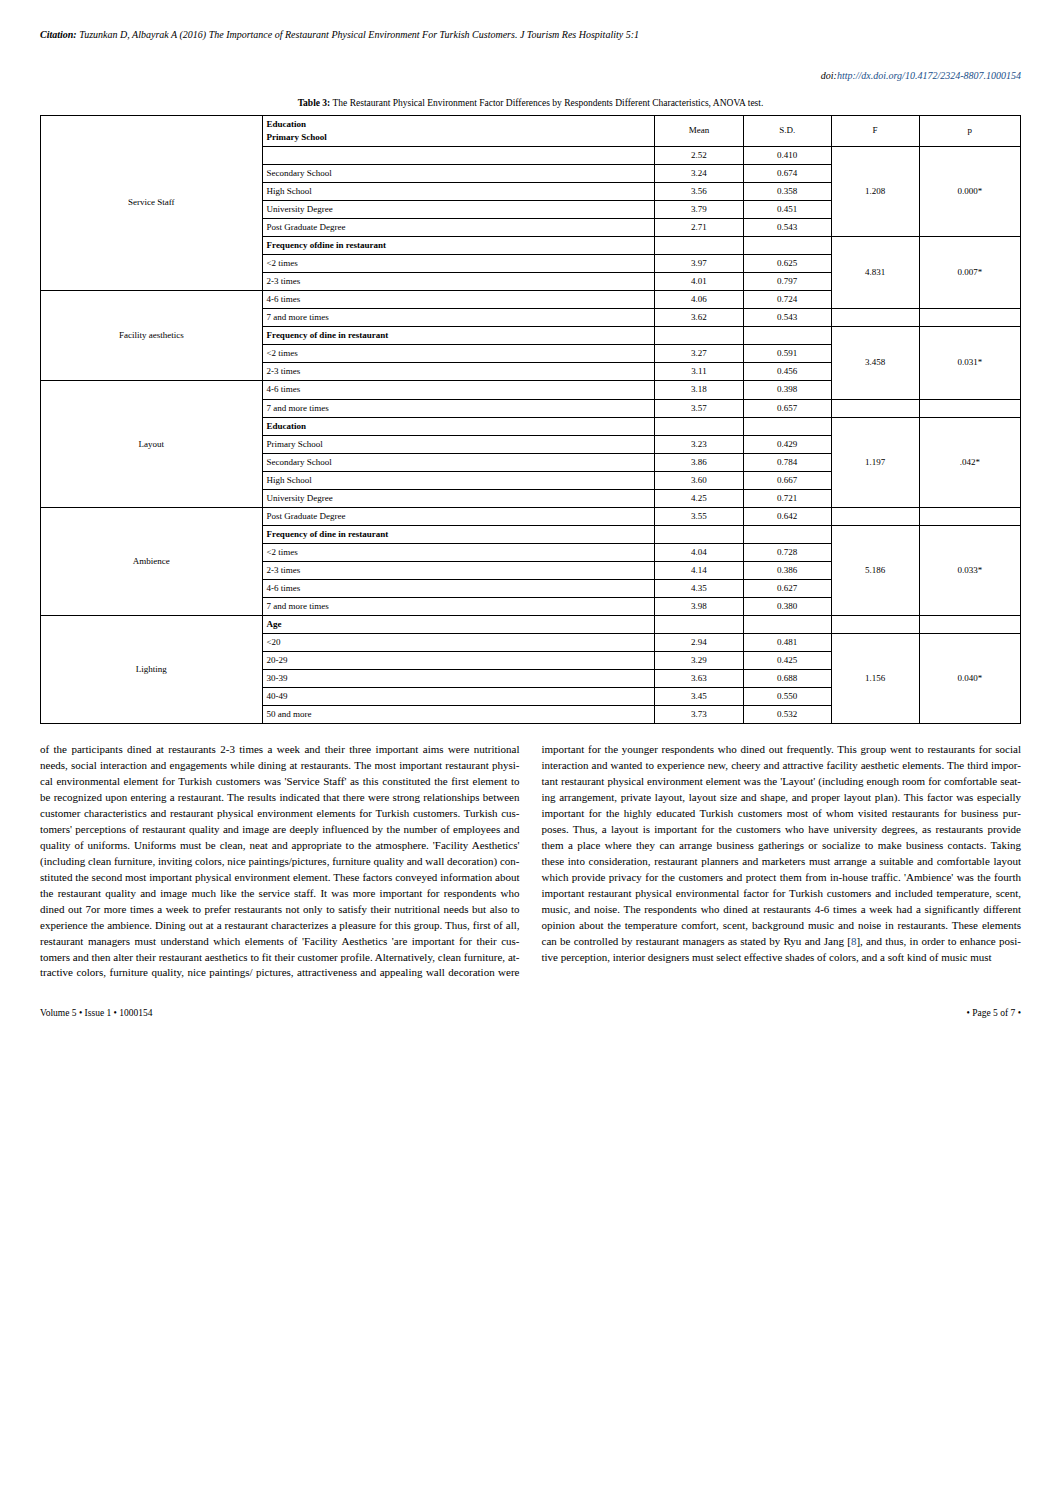Citation: Tuzunkan D, Albayrak A (2016) The Importance of Restaurant Physical Environment For Turkish Customers. J Tourism Res Hospitality 5:1
doi:http://dx.doi.org/10.4172/2324-8807.1000154
Table 3: The Restaurant Physical Environment Factor Differences by Respondents Different Characteristics, ANOVA test.
| Service Staff | Education Primary School | Mean | S.D. | F | p |
| | 2.52 | 0.410 | 1.208 | 0.000* |
| Secondary School | 3.24 | 0.674 |
| High School | 3.56 | 0.358 |
| University Degree | 3.79 | 0.451 |
| Post Graduate Degree | 2.71 | 0.543 |
| Frequency ofdine in restaurant | | | 4.831 | 0.007* |
| <2 times | 3.97 | 0.625 |
| 2-3 times | 4.01 | 0.797 |
| Facility aesthetics | 4-6 times | 4.06 | 0.724 |
| 7 and more times | 3.62 | 0.543 | | |
| Frequency of dine in restaurant | | | 3.458 | 0.031* |
| <2 times | 3.27 | 0.591 |
| 2-3 times | 3.11 | 0.456 |
| Layout | 4-6 times | 3.18 | 0.398 |
| 7 and more times | 3.57 | 0.657 | | |
| Education | | | 1.197 | .042* |
| Primary School | 3.23 | 0.429 |
| Secondary School | 3.86 | 0.784 |
| High School | 3.60 | 0.667 |
| University Degree | 4.25 | 0.721 |
| Ambience | Post Graduate Degree | 3.55 | 0.642 | | |
| Frequency of dine in restaurant | | | 5.186 | 0.033* |
| <2 times | 4.04 | 0.728 |
| 2-3 times | 4.14 | 0.386 |
| 4-6 times | 4.35 | 0.627 |
| 7 and more times | 3.98 | 0.380 |
| Lighting | Age | | | | |
| <20 | 2.94 | 0.481 | 1.156 | 0.040* |
| 20-29 | 3.29 | 0.425 |
| 30-39 | 3.63 | 0.688 |
| 40-49 | 3.45 | 0.550 |
| 50 and more | 3.73 | 0.532 |
of the participants dined at restaurants 2-3 times a week and their three important aims were nutritional needs, social interaction and engagements while dining at restaurants. The most important restaurant physical environmental element for Turkish customers was 'Service Staff' as this constituted the first element to be recognized upon entering a restaurant. The results indicated that there were strong relationships between customer characteristics and restaurant physical environment elements for Turkish customers. Turkish customers' perceptions of restaurant quality and image are deeply influenced by the number of employees and quality of uniforms. Uniforms must be clean, neat and appropriate to the atmosphere. 'Facility Aesthetics' (including clean furniture, inviting colors, nice paintings/pictures, furniture quality and wall decoration) constituted the second most important physical environment element. These factors conveyed information about the restaurant quality and image much like the service staff. It was more important for respondents who dined out 7or more times a week to prefer restaurants not only to satisfy their nutritional needs but also to experience the ambience. Dining out at a restaurant characterizes a pleasure for this group. Thus, first of all, restaurant managers must understand which elements of 'Facility Aesthetics 'are important for their customers and then alter their restaurant aesthetics to fit their customer profile. Alternatively, clean furniture, attractive colors, furniture quality, nice paintings/ pictures, attractiveness and appealing wall decoration were important for the younger respondents who dined out frequently. This group went to restaurants for social interaction and wanted to experience new, cheery and attractive facility aesthetic elements. The third important restaurant physical environment element was the 'Layout' (including enough room for comfortable seating arrangement, private layout, layout size and shape, and proper layout plan). This factor was especially important for the highly educated Turkish customers most of whom visited restaurants for business purposes. Thus, a layout is important for the customers who have university degrees, as restaurants provide them a place where they can arrange business gatherings or socialize to make business contacts. Taking these into consideration, restaurant planners and marketers must arrange a suitable and comfortable layout which provide privacy for the customers and protect them from in-house traffic. 'Ambience' was the fourth important restaurant physical environmental factor for Turkish customers and included temperature, scent, music, and noise. The respondents who dined at restaurants 4-6 times a week had a significantly different opinion about the temperature comfort, scent, background music and noise in restaurants. These elements can be controlled by restaurant managers as stated by Ryu and Jang [8], and thus, in order to enhance positive perception, interior designers must select effective shades of colors, and a soft kind of music must
Volume 5 • Issue 1 • 1000154
• Page 5 of 7 •